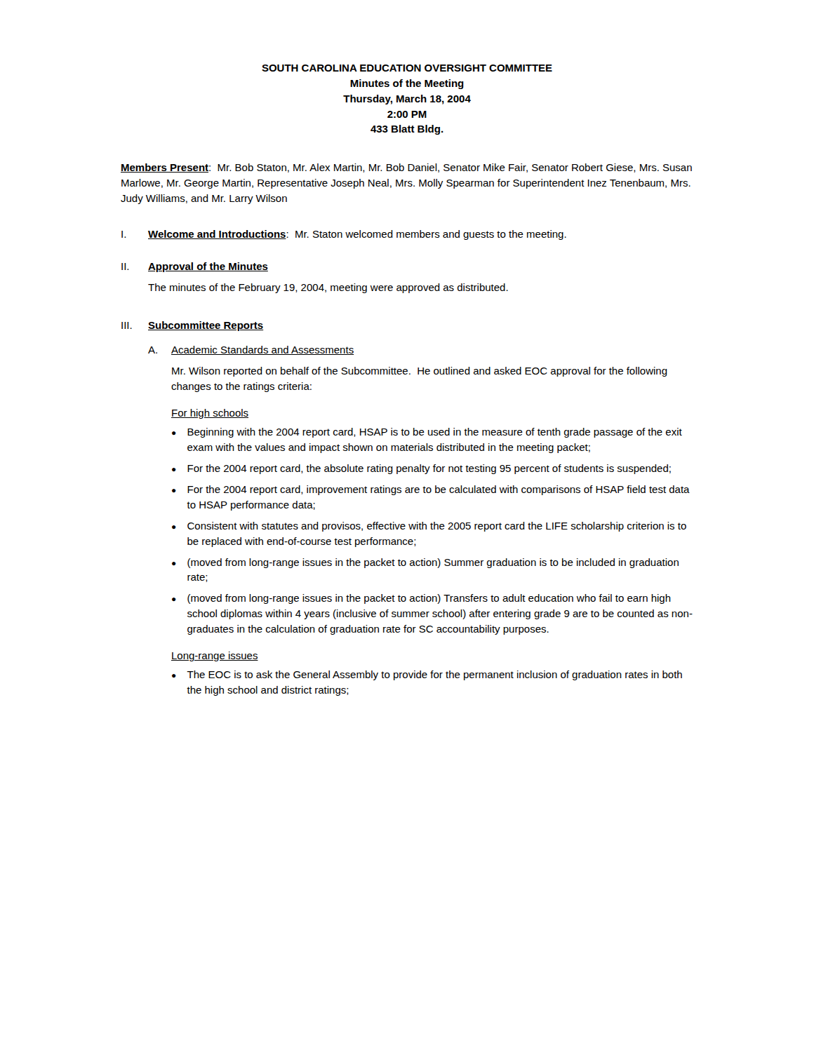SOUTH CAROLINA EDUCATION OVERSIGHT COMMITTEE
Minutes of the Meeting
Thursday, March 18, 2004
2:00 PM
433 Blatt Bldg.
Members Present: Mr. Bob Staton, Mr. Alex Martin, Mr. Bob Daniel, Senator Mike Fair, Senator Robert Giese, Mrs. Susan Marlowe, Mr. George Martin, Representative Joseph Neal, Mrs. Molly Spearman for Superintendent Inez Tenenbaum, Mrs. Judy Williams, and Mr. Larry Wilson
I.
Welcome and Introductions: Mr. Staton welcomed members and guests to the meeting.
II.
Approval of the Minutes
The minutes of the February 19, 2004, meeting were approved as distributed.
III.
Subcommittee Reports
A.
Academic Standards and Assessments
Mr. Wilson reported on behalf of the Subcommittee. He outlined and asked EOC approval for the following changes to the ratings criteria:
For high schools
Beginning with the 2004 report card, HSAP is to be used in the measure of tenth grade passage of the exit exam with the values and impact shown on materials distributed in the meeting packet;
For the 2004 report card, the absolute rating penalty for not testing 95 percent of students is suspended;
For the 2004 report card, improvement ratings are to be calculated with comparisons of HSAP field test data to HSAP performance data;
Consistent with statutes and provisos, effective with the 2005 report card the LIFE scholarship criterion is to be replaced with end-of-course test performance;
(moved from long-range issues in the packet to action) Summer graduation is to be included in graduation rate;
(moved from long-range issues in the packet to action) Transfers to adult education who fail to earn high school diplomas within 4 years (inclusive of summer school) after entering grade 9 are to be counted as non-graduates in the calculation of graduation rate for SC accountability purposes.
Long-range issues
The EOC is to ask the General Assembly to provide for the permanent inclusion of graduation rates in both the high school and district ratings;